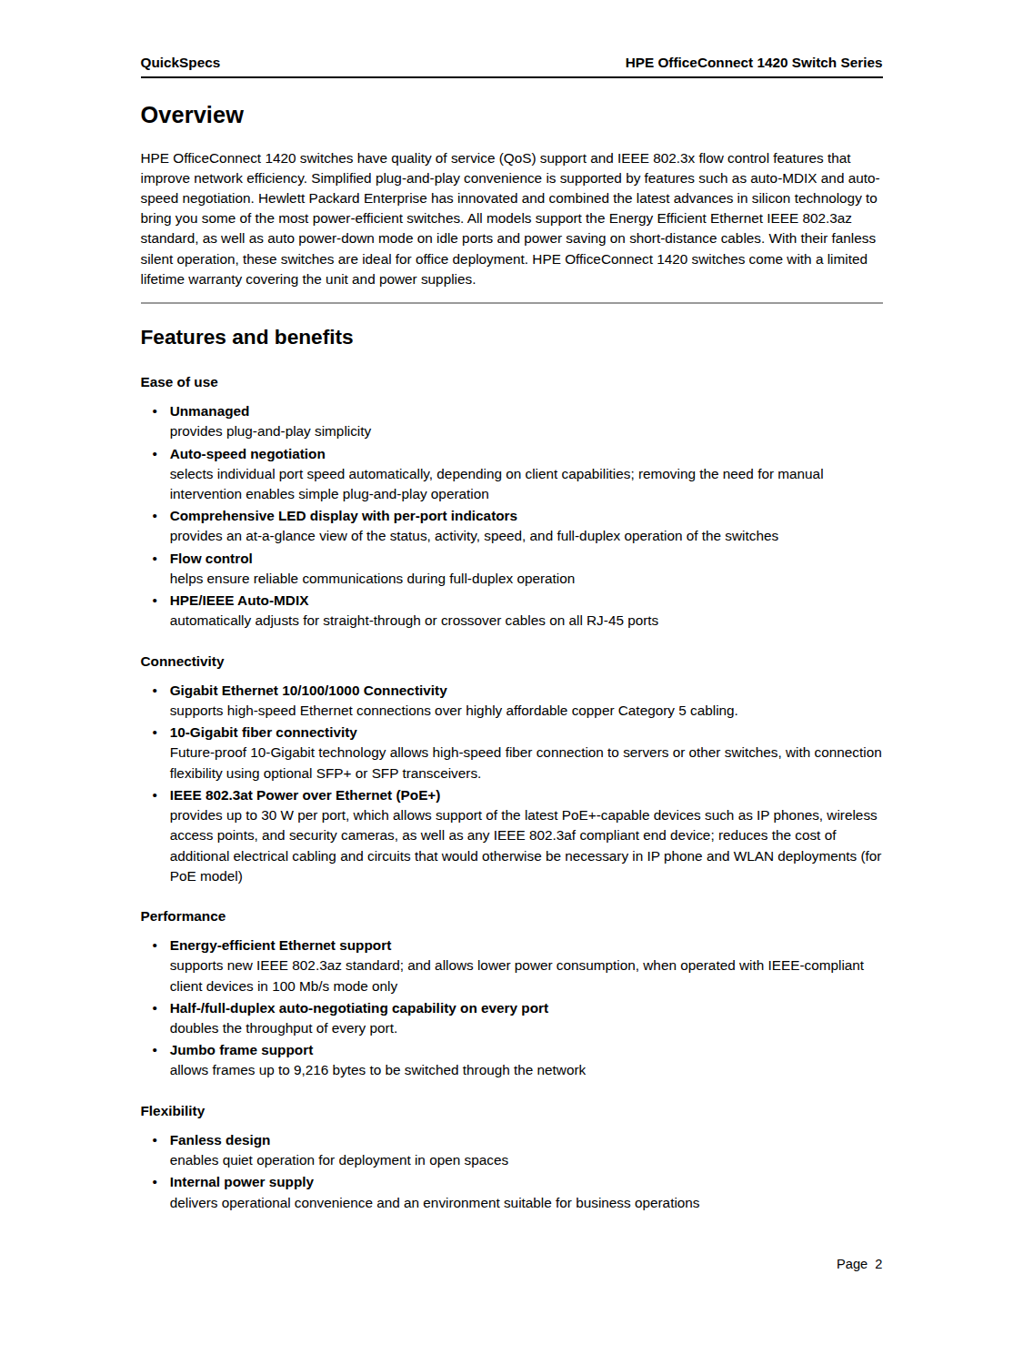QuickSpecs
HPE OfficeConnect 1420 Switch Series
Overview
HPE OfficeConnect 1420 switches have quality of service (QoS) support and IEEE 802.3x flow control features that improve network efficiency. Simplified plug-and-play convenience is supported by features such as auto-MDIX and auto-speed negotiation. Hewlett Packard Enterprise has innovated and combined the latest advances in silicon technology to bring you some of the most power-efficient switches. All models support the Energy Efficient Ethernet IEEE 802.3az standard, as well as auto power-down mode on idle ports and power saving on short-distance cables. With their fanless silent operation, these switches are ideal for office deployment. HPE OfficeConnect 1420 switches come with a limited lifetime warranty covering the unit and power supplies.
Features and benefits
Ease of use
Unmanaged provides plug-and-play simplicity
Auto-speed negotiation selects individual port speed automatically, depending on client capabilities; removing the need for manual intervention enables simple plug-and-play operation
Comprehensive LED display with per-port indicators provides an at-a-glance view of the status, activity, speed, and full-duplex operation of the switches
Flow control helps ensure reliable communications during full-duplex operation
HPE/IEEE Auto-MDIX automatically adjusts for straight-through or crossover cables on all RJ-45 ports
Connectivity
Gigabit Ethernet 10/100/1000 Connectivity supports high-speed Ethernet connections over highly affordable copper Category 5 cabling.
10-Gigabit fiber connectivity Future-proof 10-Gigabit technology allows high-speed fiber connection to servers or other switches, with connection flexibility using optional SFP+ or SFP transceivers.
IEEE 802.3at Power over Ethernet (PoE+) provides up to 30 W per port, which allows support of the latest PoE+-capable devices such as IP phones, wireless access points, and security cameras, as well as any IEEE 802.3af compliant end device; reduces the cost of additional electrical cabling and circuits that would otherwise be necessary in IP phone and WLAN deployments (for PoE model)
Performance
Energy-efficient Ethernet support supports new IEEE 802.3az standard; and allows lower power consumption, when operated with IEEE-compliant client devices in 100 Mb/s mode only
Half-/full-duplex auto-negotiating capability on every port doubles the throughput of every port.
Jumbo frame support allows frames up to 9,216 bytes to be switched through the network
Flexibility
Fanless design enables quiet operation for deployment in open spaces
Internal power supply delivers operational convenience and an environment suitable for business operations
Page 2